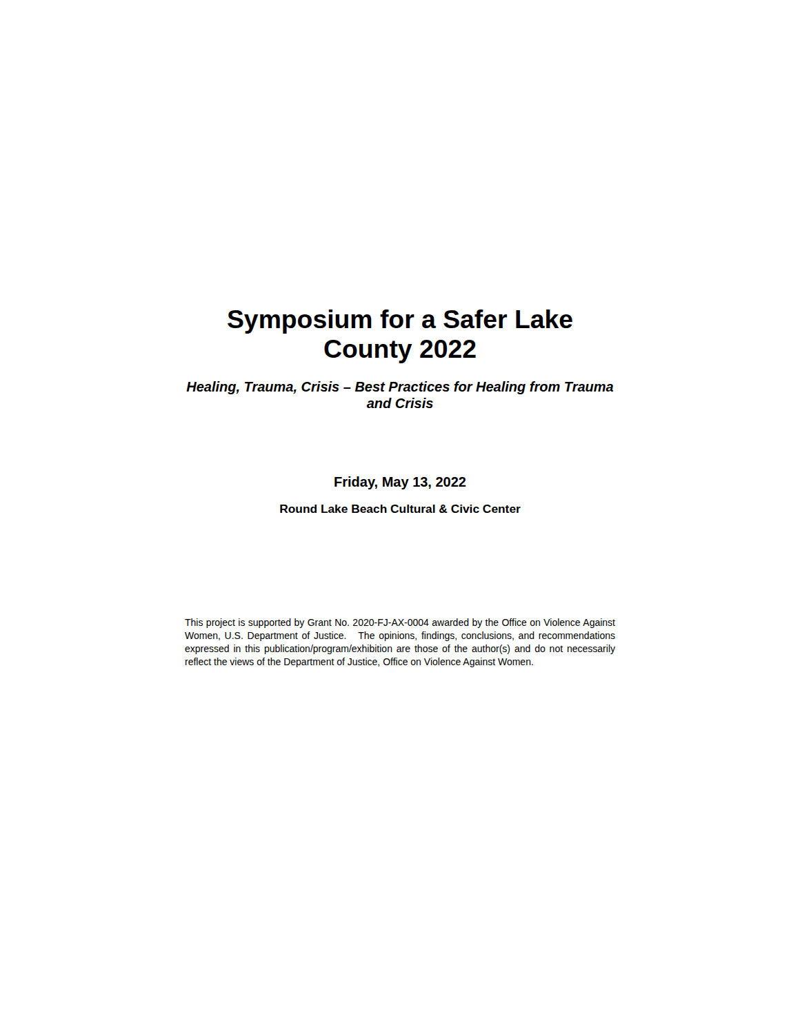Symposium for a Safer Lake County 2022
Healing, Trauma, Crisis – Best Practices for Healing from Trauma and Crisis
Friday, May 13, 2022
Round Lake Beach Cultural & Civic Center
This project is supported by Grant No. 2020-FJ-AX-0004 awarded by the Office on Violence Against Women, U.S. Department of Justice. The opinions, findings, conclusions, and recommendations expressed in this publication/program/exhibition are those of the author(s) and do not necessarily reflect the views of the Department of Justice, Office on Violence Against Women.